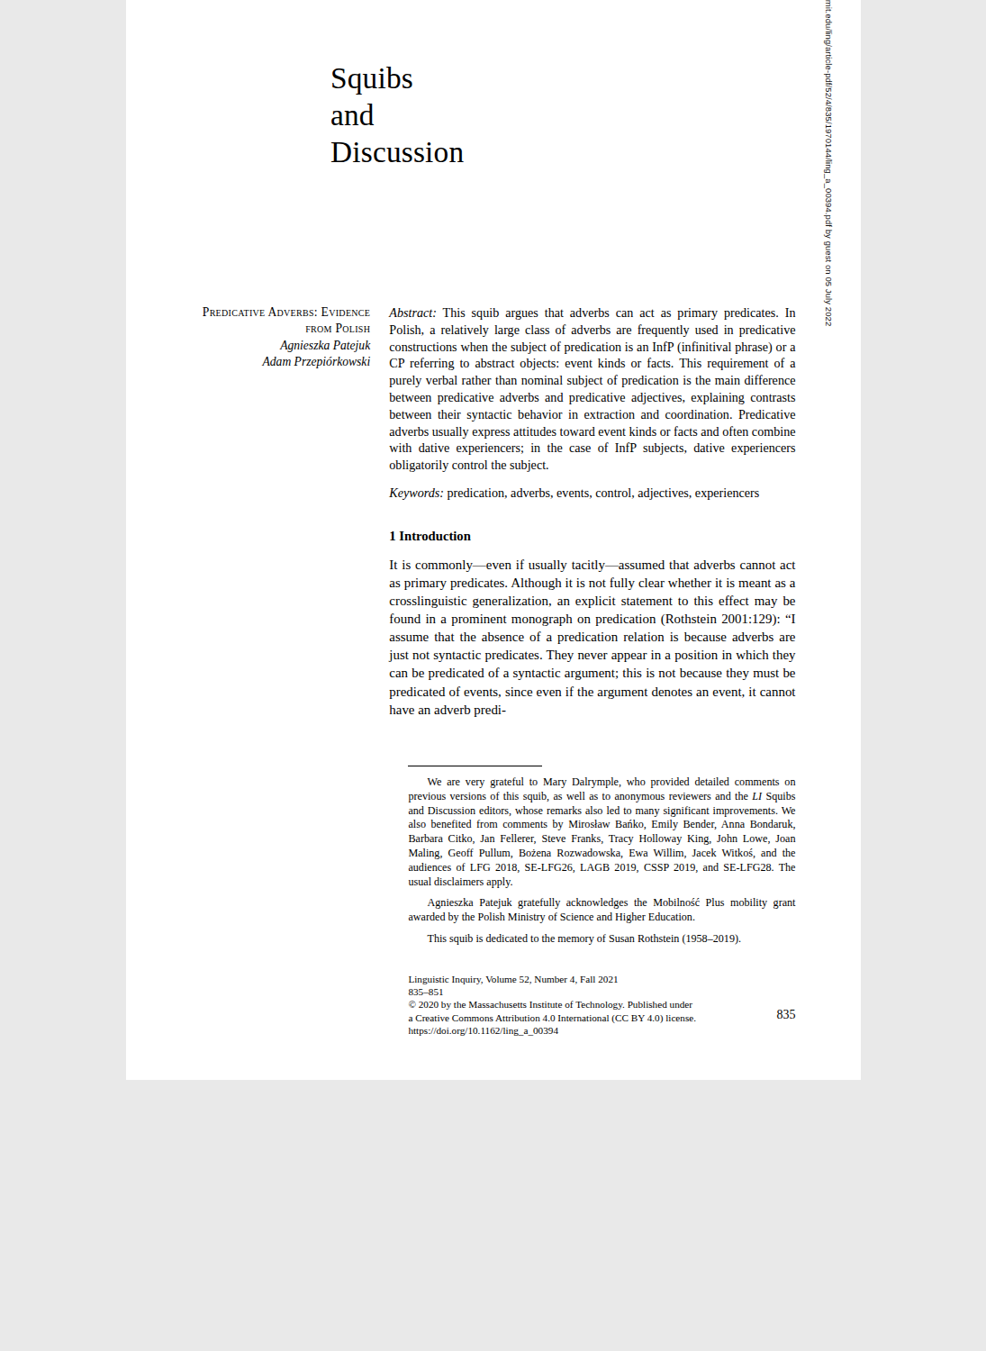Downloaded from http://direct.mit.edu/ling/article-pdf/52/4/835/1970144/ling_a_00394.pdf by guest on 05 July 2022
Squibs
and
Discussion
Predicative Adverbs: Evidence
from Polish
Agnieszka Patejuk
Adam Przepiórkowski
Abstract: This squib argues that adverbs can act as primary predicates. In Polish, a relatively large class of adverbs are frequently used in predicative constructions when the subject of predication is an InfP (infinitival phrase) or a CP referring to abstract objects: event kinds or facts. This requirement of a purely verbal rather than nominal subject of predication is the main difference between predicative adverbs and predicative adjectives, explaining contrasts between their syntactic behavior in extraction and coordination. Predicative adverbs usually express attitudes toward event kinds or facts and often combine with dative experiencers; in the case of InfP subjects, dative experiencers obligatorily control the subject.
Keywords: predication, adverbs, events, control, adjectives, experiencers
1 Introduction
It is commonly—even if usually tacitly—assumed that adverbs cannot act as primary predicates. Although it is not fully clear whether it is meant as a crosslinguistic generalization, an explicit statement to this effect may be found in a prominent monograph on predication (Rothstein 2001:129): “I assume that the absence of a predication relation is because adverbs are just not syntactic predicates. They never appear in a position in which they can be predicated of a syntactic argument; this is not because they must be predicated of events, since even if the argument denotes an event, it cannot have an adverb predi-
We are very grateful to Mary Dalrymple, who provided detailed comments on previous versions of this squib, as well as to anonymous reviewers and the LI Squibs and Discussion editors, whose remarks also led to many significant improvements. We also benefited from comments by Mirosław Bańko, Emily Bender, Anna Bondaruk, Barbara Citko, Jan Fellerer, Steve Franks, Tracy Holloway King, John Lowe, Joan Maling, Geoff Pullum, Bożena Rozwadowska, Ewa Willim, Jacek Witkoś, and the audiences of LFG 2018, SE-LFG26, LAGB 2019, CSSP 2019, and SE-LFG28. The usual disclaimers apply.
Agnieszka Patejuk gratefully acknowledges the Mobilność Plus mobility grant awarded by the Polish Ministry of Science and Higher Education.
This squib is dedicated to the memory of Susan Rothstein (1958–2019).
Linguistic Inquiry, Volume 52, Number 4, Fall 2021
835–851
© 2020 by the Massachusetts Institute of Technology. Published under
a Creative Commons Attribution 4.0 International (CC BY 4.0) license.
https://doi.org/10.1162/ling_a_00394
835